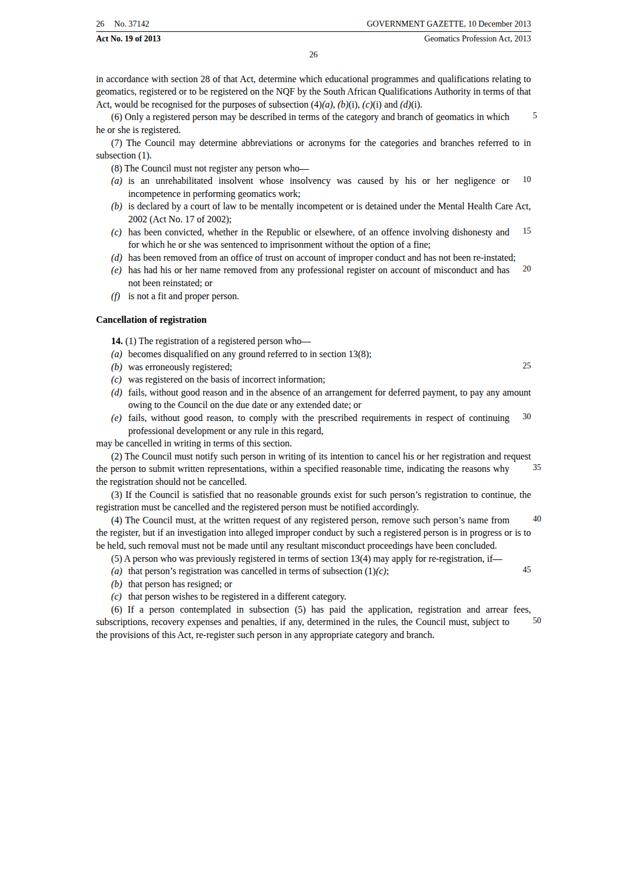26 No. 37142
GOVERNMENT GAZETTE, 10 December 2013
Act No. 19 of 2013
Geomatics Profession Act, 2013
26
in accordance with section 28 of that Act, determine which educational programmes and qualifications relating to geomatics, registered or to be registered on the NQF by the South African Qualifications Authority in terms of that Act, would be recognised for the purposes of subsection (4)(a), (b)(i), (c)(i) and (d)(i).
5(6) Only a registered person may be described in terms of the category and branch of geomatics in which he or she is registered.
(7) The Council may determine abbreviations or acronyms for the categories and branches referred to in subsection (1).
(8) The Council must not register any person who—
(a) 10is an unrehabilitated insolvent whose insolvency was caused by his or her negligence or incompetence in performing geomatics work;
(b) is declared by a court of law to be mentally incompetent or is detained under the Mental Health Care Act, 2002 (Act No. 17 of 2002);
(c) 15has been convicted, whether in the Republic or elsewhere, of an offence involving dishonesty and for which he or she was sentenced to imprisonment without the option of a fine;
(d) has been removed from an office of trust on account of improper conduct and has not been re-instated;
(e) 20has had his or her name removed from any professional register on account of misconduct and has not been reinstated; or
(f) is not a fit and proper person.
Cancellation of registration
14. (1) The registration of a registered person who—
(a) becomes disqualified on any ground referred to in section 13(8);
(b) 25was erroneously registered;
(c) was registered on the basis of incorrect information;
(d) fails, without good reason and in the absence of an arrangement for deferred payment, to pay any amount owing to the Council on the due date or any extended date; or
(e) 30fails, without good reason, to comply with the prescribed requirements in respect of continuing professional development or any rule in this regard,
may be cancelled in writing in terms of this section.
(2) The Council must notify such person in writing of its intention to cancel his or her registration and request the person to submit written representations, within a specified 35reasonable time, indicating the reasons why the registration should not be cancelled.
(3) If the Council is satisfied that no reasonable grounds exist for such person’s registration to continue, the registration must be cancelled and the registered person must be notified accordingly.
40(4) The Council must, at the written request of any registered person, remove such person’s name from the register, but if an investigation into alleged improper conduct by such a registered person is in progress or is to be held, such removal must not be made until any resultant misconduct proceedings have been concluded.
(5) A person who was previously registered in terms of section 13(4) may apply for re-registration, if—
(a) 45that person’s registration was cancelled in terms of subsection (1)(c);
(b) that person has resigned; or
(c) that person wishes to be registered in a different category.
(6) If a person contemplated in subsection (5) has paid the application, registration and arrear fees, subscriptions, recovery expenses and penalties, if any, determined in the 50rules, the Council must, subject to the provisions of this Act, re-register such person in any appropriate category and branch.